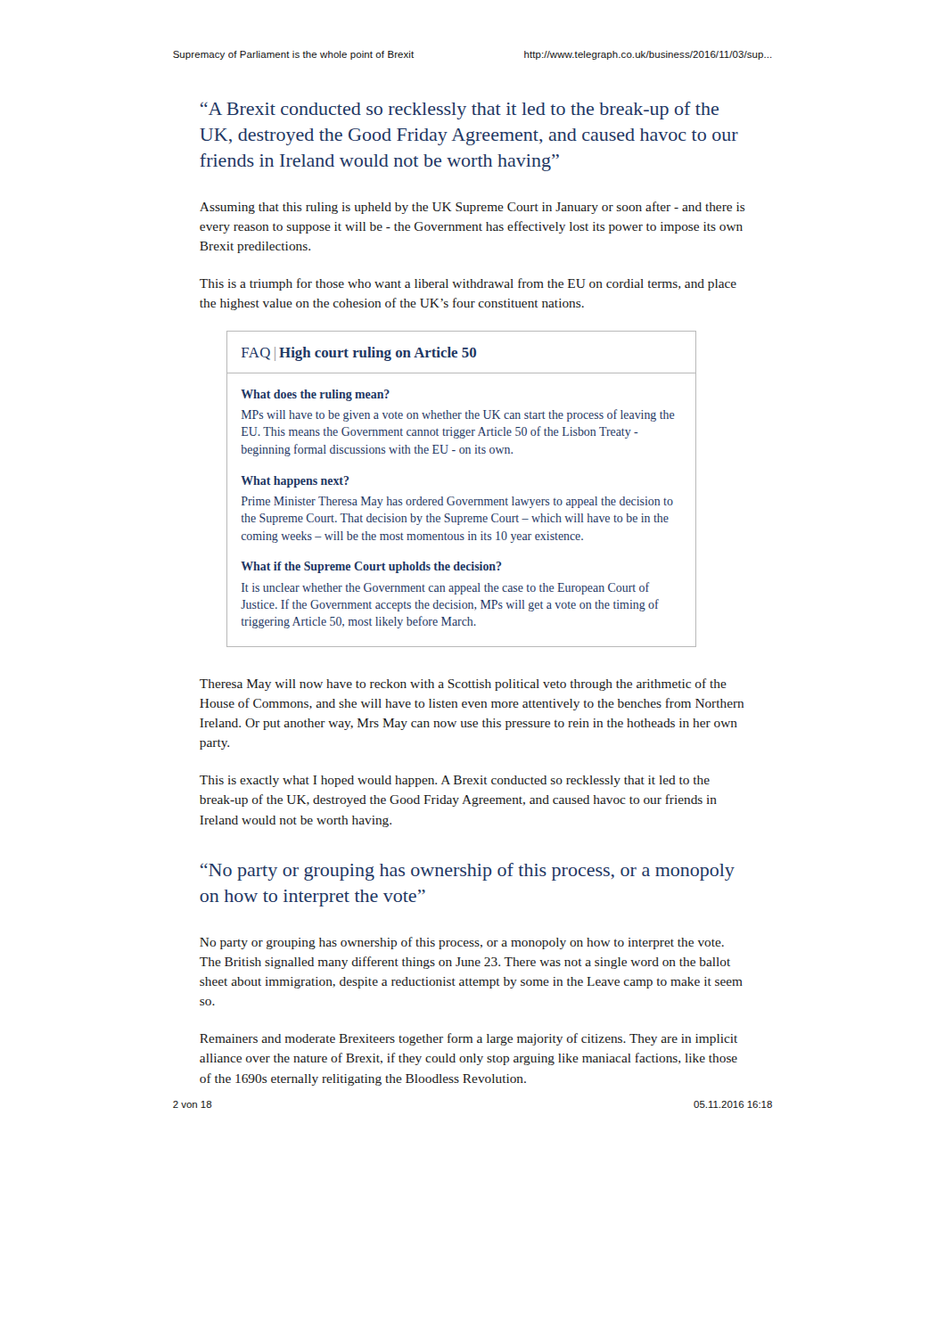Supremacy of Parliament is the whole point of Brexit http://www.telegraph.co.uk/business/2016/11/03/sup...
“A Brexit conducted so recklessly that it led to the break-up of the UK, destroyed the Good Friday Agreement, and caused havoc to our friends in Ireland would not be worth having”
Assuming that this ruling is upheld by the UK Supreme Court in January or soon after - and there is every reason to suppose it will be - the Government has effectively lost its power to impose its own Brexit predilections.
This is a triumph for those who want a liberal withdrawal from the EU on cordial terms, and place the highest value on the cohesion of the UK’s four constituent nations.
FAQ|High court ruling on Article 50
What does the ruling mean?
MPs will have to be given a vote on whether the UK can start the process of leaving the EU. This means the Government cannot trigger Article 50 of the Lisbon Treaty - beginning formal discussions with the EU - on its own.
What happens next?
Prime Minister Theresa May has ordered Government lawyers to appeal the decision to the Supreme Court. That decision by the Supreme Court – which will have to be in the coming weeks – will be the most momentous in its 10 year existence.
What if the Supreme Court upholds the decision?
It is unclear whether the Government can appeal the case to the European Court of Justice. If the Government accepts the decision, MPs will get a vote on the timing of triggering Article 50, most likely before March.
Theresa May will now have to reckon with a Scottish political veto through the arithmetic of the House of Commons, and she will have to listen even more attentively to the benches from Northern Ireland. Or put another way, Mrs May can now use this pressure to rein in the hotheads in her own party.
This is exactly what I hoped would happen. A Brexit conducted so recklessly that it led to the break-up of the UK, destroyed the Good Friday Agreement, and caused havoc to our friends in Ireland would not be worth having.
“No party or grouping has ownership of this process, or a monopoly on how to interpret the vote”
No party or grouping has ownership of this process, or a monopoly on how to interpret the vote. The British signalled many different things on June 23. There was not a single word on the ballot sheet about immigration, despite a reductionist attempt by some in the Leave camp to make it seem so.
Remainers and moderate Brexiteers together form a large majority of citizens. They are in implicit alliance over the nature of Brexit, if they could only stop arguing like maniacal factions, like those of the 1690s eternally relitigating the Bloodless Revolution.
2 von 18 05.11.2016 16:18